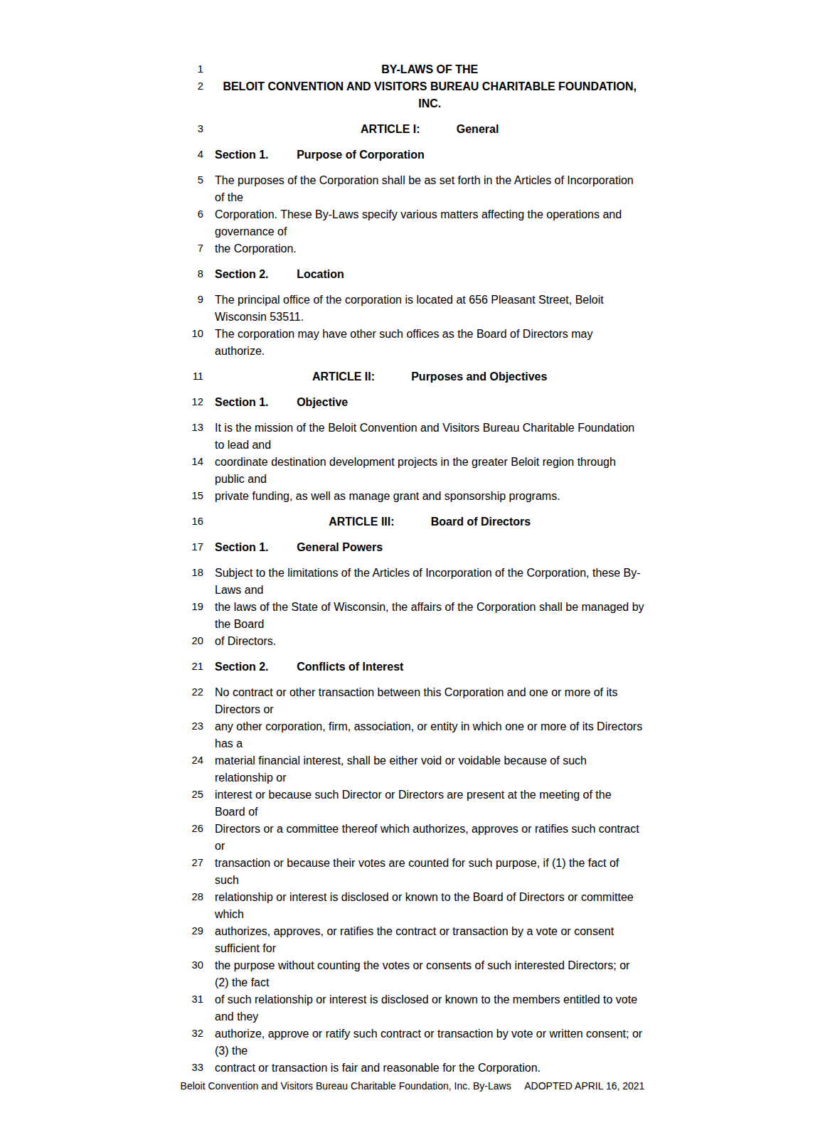1
BY-LAWS OF THE
2
BELOIT CONVENTION AND VISITORS BUREAU CHARITABLE FOUNDATION, INC.
3
ARTICLE I: General
4
Section 1. Purpose of Corporation
5
The purposes of the Corporation shall be as set forth in the Articles of Incorporation of the
6
Corporation. These By-Laws specify various matters affecting the operations and governance of
7
the Corporation.
8
Section 2. Location
9
The principal office of the corporation is located at 656 Pleasant Street, Beloit Wisconsin 53511.
10
The corporation may have other such offices as the Board of Directors may authorize.
11
ARTICLE II: Purposes and Objectives
12
Section 1. Objective
13
It is the mission of the Beloit Convention and Visitors Bureau Charitable Foundation to lead and
14
coordinate destination development projects in the greater Beloit region through public and
15
private funding, as well as manage grant and sponsorship programs.
16
ARTICLE III: Board of Directors
17
Section 1. General Powers
18
Subject to the limitations of the Articles of Incorporation of the Corporation, these By-Laws and
19
the laws of the State of Wisconsin, the affairs of the Corporation shall be managed by the Board
20
of Directors.
21
Section 2. Conflicts of Interest
22
No contract or other transaction between this Corporation and one or more of its Directors or
23
any other corporation, firm, association, or entity in which one or more of its Directors has a
24
material financial interest, shall be either void or voidable because of such relationship or
25
interest or because such Director or Directors are present at the meeting of the Board of
26
Directors or a committee thereof which authorizes, approves or ratifies such contract or
27
transaction or because their votes are counted for such purpose, if (1) the fact of such
28
relationship or interest is disclosed or known to the Board of Directors or committee which
29
authorizes, approves, or ratifies the contract or transaction by a vote or consent sufficient for
30
the purpose without counting the votes or consents of such interested Directors; or (2) the fact
31
of such relationship or interest is disclosed or known to the members entitled to vote and they
32
authorize, approve or ratify such contract or transaction by vote or written consent; or (3) the
33
contract or transaction is fair and reasonable for the Corporation.
Beloit Convention and Visitors Bureau Charitable Foundation, Inc. By-Laws ADOPTED APRIL 16, 2021